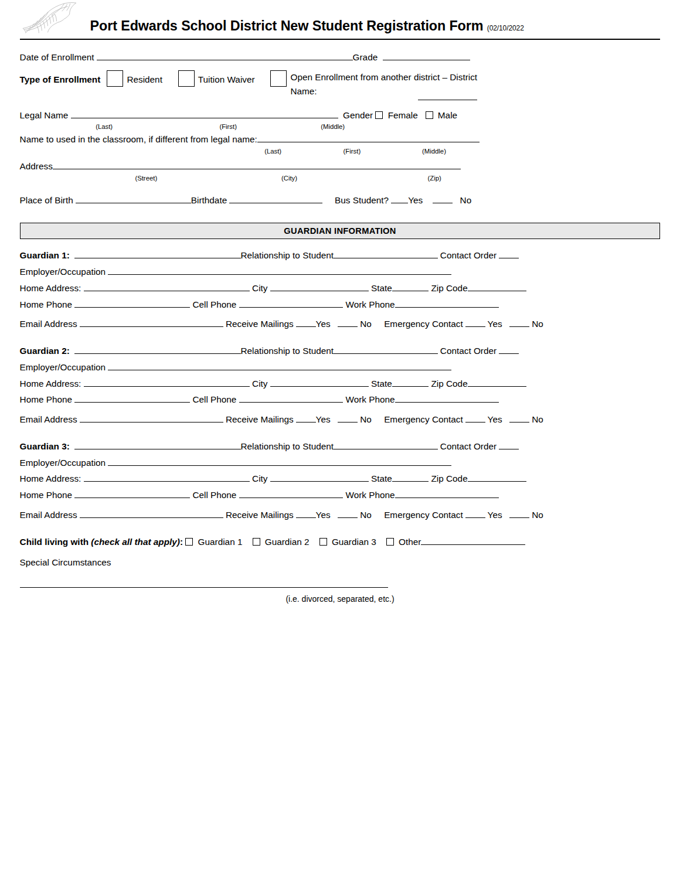Port Edwards School District New Student Registration Form (02/10/2022
Date of Enrollment Grade
Type of Enrollment
Resident
Tuition Waiver
Open Enrollment from another district – District Name:
Legal Name Gender Female Male
(Last) (First) (Middle)
Name to used in the classroom, if different from legal name:
(Last) (First) (Middle)
Address
(Street) (City) (Zip)
Place of Birth Birthdate Bus Student? Yes No
GUARDIAN INFORMATION
Guardian 1: Relationship to Student Contact Order
Employer/Occupation
Home Address: City State Zip Code
Home Phone Cell Phone Work Phone
Email Address Receive Mailings Yes No Emergency Contact Yes No
Guardian 2: Relationship to Student Contact Order
Employer/Occupation
Home Address: City State Zip Code
Home Phone Cell Phone Work Phone
Email Address Receive Mailings Yes No Emergency Contact Yes No
Guardian 3: Relationship to Student Contact Order
Employer/Occupation
Home Address: City State Zip Code
Home Phone Cell Phone Work Phone
Email Address Receive Mailings Yes No Emergency Contact Yes No
Child living with (check all that apply): Guardian 1 Guardian 2 Guardian 3 Other
Special Circumstances
(i.e. divorced, separated, etc.)